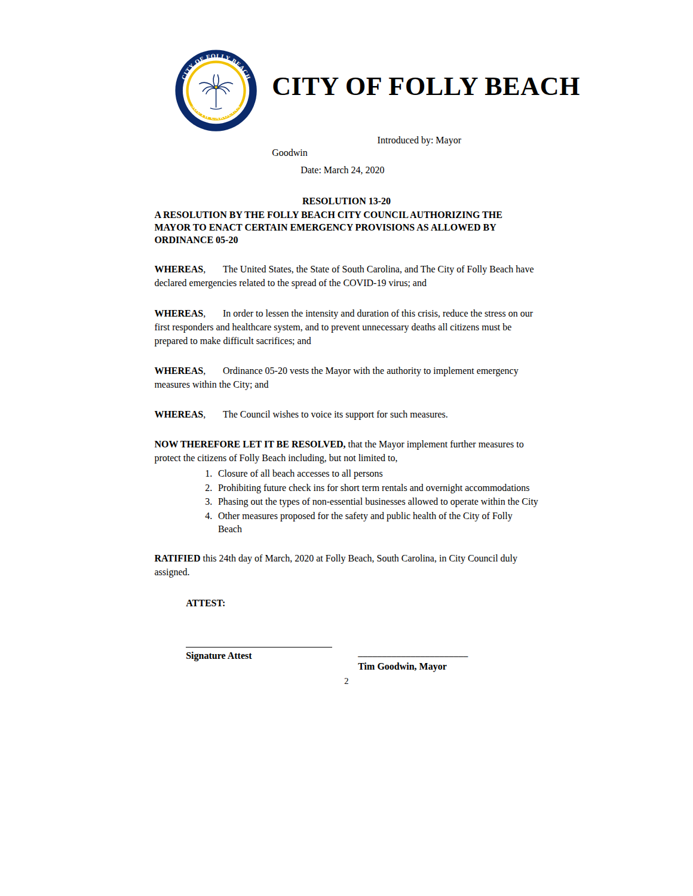CITY OF FOLLY BEACH SOUTH CAROLINA
CITY OF FOLLY BEACH
Introduced by: Mayor
Goodwin
Date: March 24, 2020
RESOLUTION 13-20
A RESOLUTION BY THE FOLLY BEACH CITY COUNCIL AUTHORIZING THE MAYOR TO ENACT CERTAIN EMERGENCY PROVISIONS AS ALLOWED BY ORDINANCE 05-20
WHEREAS, The United States, the State of South Carolina, and The City of Folly Beach have declared emergencies related to the spread of the COVID-19 virus; and
WHEREAS, In order to lessen the intensity and duration of this crisis, reduce the stress on our first responders and healthcare system, and to prevent unnecessary deaths all citizens must be prepared to make difficult sacrifices; and
WHEREAS, Ordinance 05-20 vests the Mayor with the authority to implement emergency measures within the City; and
WHEREAS, The Council wishes to voice its support for such measures.
NOW THEREFORE LET IT BE RESOLVED, that the Mayor implement further measures to protect the citizens of Folly Beach including, but not limited to,
Closure of all beach accesses to all persons
Prohibiting future check ins for short term rentals and overnight accommodations
Phasing out the types of non-essential businesses allowed to operate within the City
Other measures proposed for the safety and public health of the City of Folly Beach
RATIFIED this 24th day of March, 2020 at Folly Beach, South Carolina, in City Council duly assigned.
ATTEST:
Signature Attest
_______________________
Tim Goodwin, Mayor
2